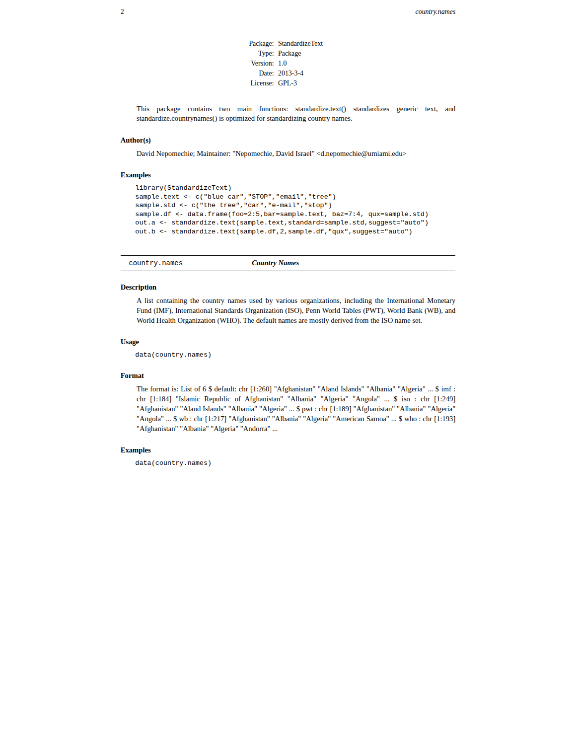2 country.names
| Package: | StandardizeText |
| Type: | Package |
| Version: | 1.0 |
| Date: | 2013-3-4 |
| License: | GPL-3 |
This package contains two main functions: standardize.text() standardizes generic text, and standardize.countrynames() is optimized for standardizing country names.
Author(s)
David Nepomechie; Maintainer: "Nepomechie, David Israel" <d.nepomechie@umiami.edu>
Examples
library(StandardizeText)
sample.text <- c("blue car","STOP","email","tree")
sample.std <- c("the tree","car","e-mail","stop")
sample.df <- data.frame(foo=2:5,bar=sample.text, baz=7:4, qux=sample.std)
out.a <- standardize.text(sample.text,standard=sample.std,suggest="auto")
out.b <- standardize.text(sample.df,2,sample.df,"qux",suggest="auto")
country.names Country Names
Description
A list containing the country names used by various organizations, including the International Monetary Fund (IMF), International Standards Organization (ISO), Penn World Tables (PWT), World Bank (WB), and World Health Organization (WHO). The default names are mostly derived from the ISO name set.
Usage
data(country.names)
Format
The format is: List of 6 $ default: chr [1:260] "Afghanistan" "Aland Islands" "Albania" "Algeria" ... $ imf : chr [1:184] "Islamic Republic of Afghanistan" "Albania" "Algeria" "Angola" ... $ iso : chr [1:249] "Afghanistan" "Aland Islands" "Albania" "Algeria" ... $ pwt : chr [1:189] "Afghanistan" "Albania" "Algeria" "Angola" ... $ wb : chr [1:217] "Afghanistan" "Albania" "Algeria" "American Samoa" ... $ who : chr [1:193] "Afghanistan" "Albania" "Algeria" "Andorra" ...
Examples
data(country.names)